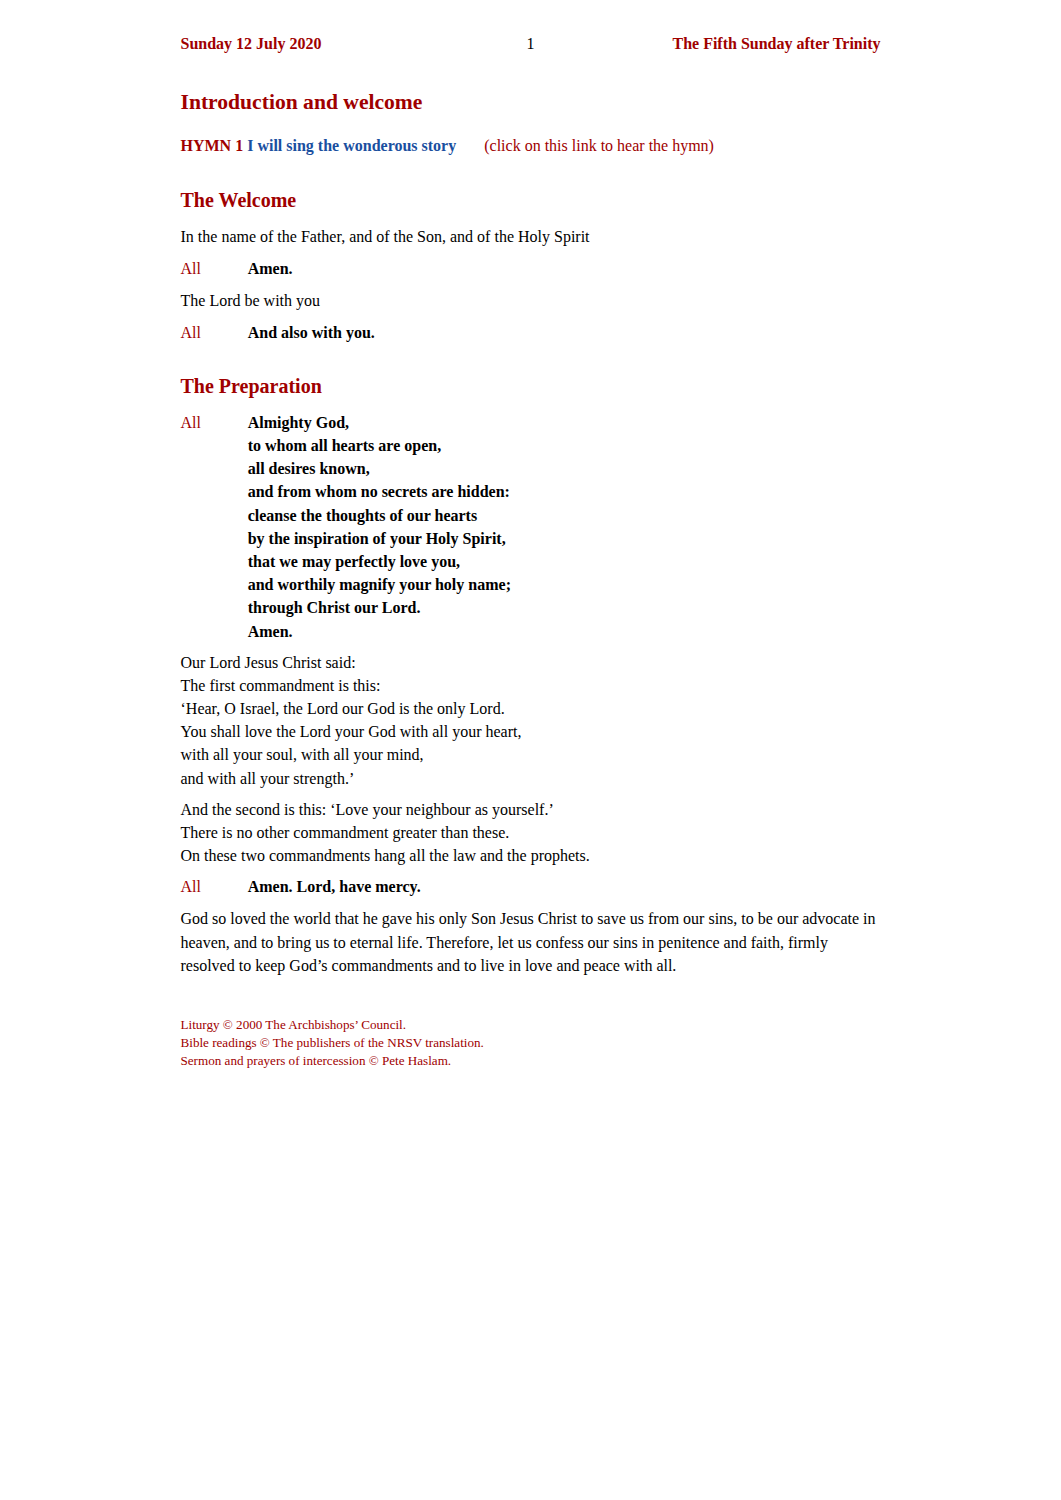Sunday 12 July 2020
1
The Fifth Sunday after Trinity
Introduction and welcome
HYMN 1 I will sing the wonderous story (click on this link to hear the hymn)
The Welcome
In the name of the Father, and of the Son, and of the Holy Spirit
All
Amen.
The Lord be with you
All
And also with you.
The Preparation
All
Almighty God,
to whom all hearts are open,
all desires known,
and from whom no secrets are hidden:
cleanse the thoughts of our hearts
by the inspiration of your Holy Spirit,
that we may perfectly love you,
and worthily magnify your holy name;
through Christ our Lord.
Amen.
Our Lord Jesus Christ said:
The first commandment is this:
‘Hear, O Israel, the Lord our God is the only Lord.
You shall love the Lord your God with all your heart,
with all your soul, with all your mind,
and with all your strength.’
And the second is this: ‘Love your neighbour as yourself.’
There is no other commandment greater than these.
On these two commandments hang all the law and the prophets.
All
Amen. Lord, have mercy.
God so loved the world that he gave his only Son Jesus Christ to save us from our sins, to be our advocate in heaven, and to bring us to eternal life. Therefore, let us confess our sins in penitence and faith, firmly resolved to keep God’s commandments and to live in love and peace with all.
Liturgy © 2000 The Archbishops’ Council.
Bible readings © The publishers of the NRSV translation.
Sermon and prayers of intercession © Pete Haslam.